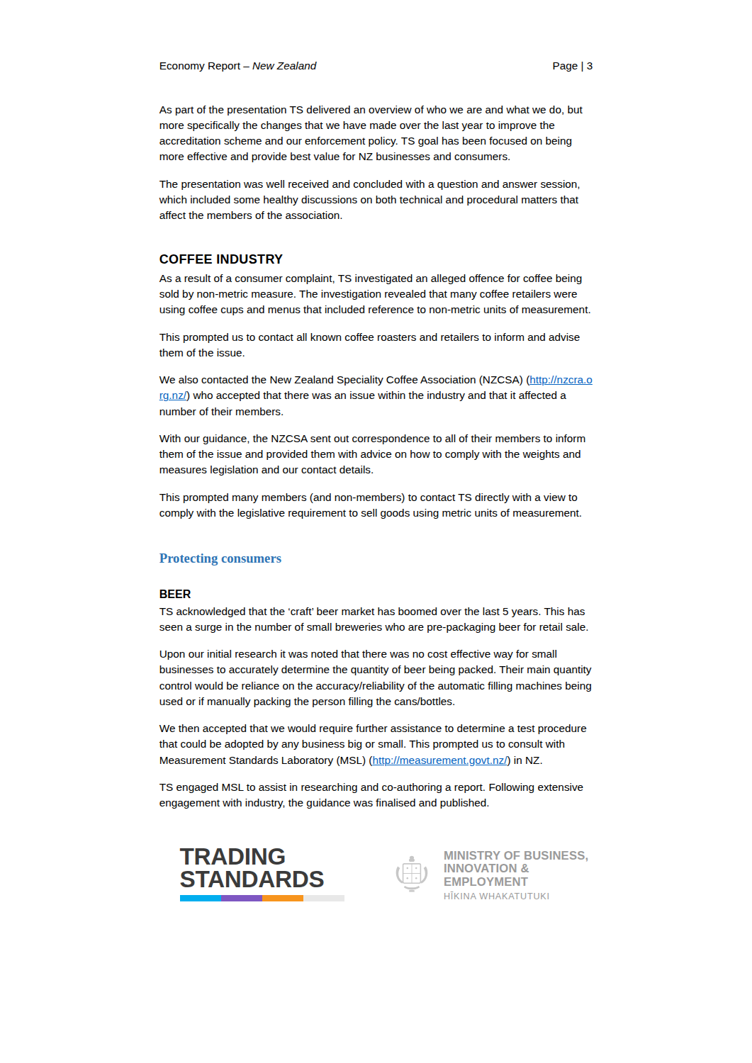Economy Report – New Zealand
Page | 3
As part of the presentation TS delivered an overview of who we are and what we do, but more specifically the changes that we have made over the last year to improve the accreditation scheme and our enforcement policy. TS goal has been focused on being more effective and provide best value for NZ businesses and consumers.
The presentation was well received and concluded with a question and answer session, which included some healthy discussions on both technical and procedural matters that affect the members of the association.
COFFEE INDUSTRY
As a result of a consumer complaint, TS investigated an alleged offence for coffee being sold by non-metric measure. The investigation revealed that many coffee retailers were using coffee cups and menus that included reference to non-metric units of measurement.
This prompted us to contact all known coffee roasters and retailers to inform and advise them of the issue.
We also contacted the New Zealand Speciality Coffee Association (NZCSA) (http://nzcra.org.nz/) who accepted that there was an issue within the industry and that it affected a number of their members.
With our guidance, the NZCSA sent out correspondence to all of their members to inform them of the issue and provided them with advice on how to comply with the weights and measures legislation and our contact details.
This prompted many members (and non-members) to contact TS directly with a view to comply with the legislative requirement to sell goods using metric units of measurement.
Protecting consumers
BEER
TS acknowledged that the ‘craft’ beer market has boomed over the last 5 years. This has seen a surge in the number of small breweries who are pre-packaging beer for retail sale.
Upon our initial research it was noted that there was no cost effective way for small businesses to accurately determine the quantity of beer being packed. Their main quantity control would be reliance on the accuracy/reliability of the automatic filling machines being used or if manually packing the person filling the cans/bottles.
We then accepted that we would require further assistance to determine a test procedure that could be adopted by any business big or small. This prompted us to consult with Measurement Standards Laboratory (MSL) (http://measurement.govt.nz/) in NZ.
TS engaged MSL to assist in researching and co-authoring a report. Following extensive engagement with industry, the guidance was finalised and published.
TRADING
STANDARDS
MINISTRY OF BUSINESS,
INNOVATION & EMPLOYMENT HĪKINA WHAKATUTUKI